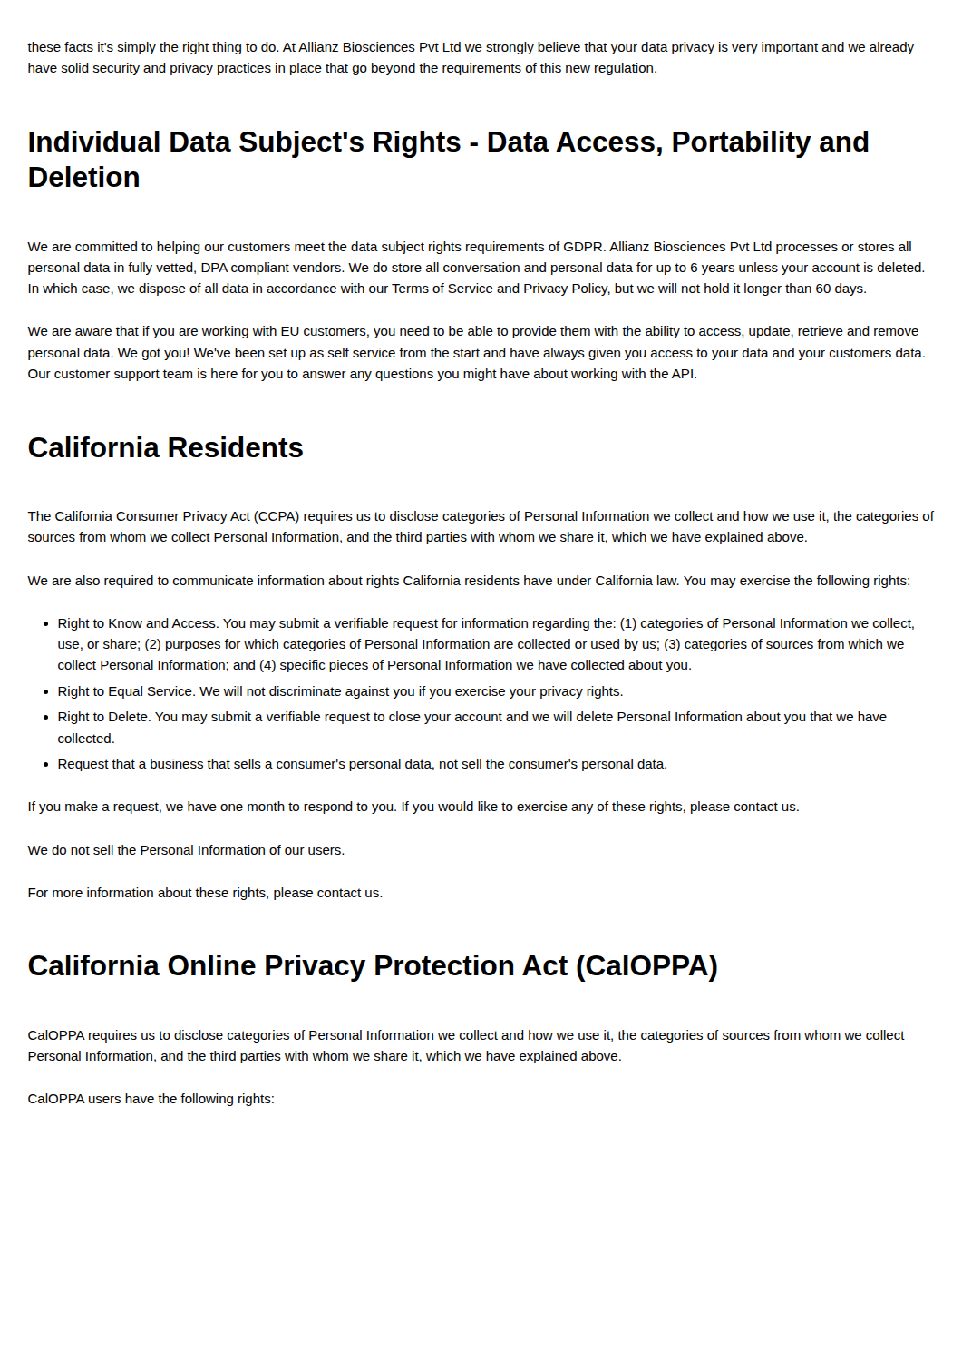these facts it's simply the right thing to do. At Allianz Biosciences Pvt Ltd we strongly believe that your data privacy is very important and we already have solid security and privacy practices in place that go beyond the requirements of this new regulation.
Individual Data Subject's Rights - Data Access, Portability and Deletion
We are committed to helping our customers meet the data subject rights requirements of GDPR. Allianz Biosciences Pvt Ltd processes or stores all personal data in fully vetted, DPA compliant vendors. We do store all conversation and personal data for up to 6 years unless your account is deleted. In which case, we dispose of all data in accordance with our Terms of Service and Privacy Policy, but we will not hold it longer than 60 days.
We are aware that if you are working with EU customers, you need to be able to provide them with the ability to access, update, retrieve and remove personal data. We got you! We've been set up as self service from the start and have always given you access to your data and your customers data. Our customer support team is here for you to answer any questions you might have about working with the API.
California Residents
The California Consumer Privacy Act (CCPA) requires us to disclose categories of Personal Information we collect and how we use it, the categories of sources from whom we collect Personal Information, and the third parties with whom we share it, which we have explained above.
We are also required to communicate information about rights California residents have under California law. You may exercise the following rights:
Right to Know and Access. You may submit a verifiable request for information regarding the: (1) categories of Personal Information we collect, use, or share; (2) purposes for which categories of Personal Information are collected or used by us; (3) categories of sources from which we collect Personal Information; and (4) specific pieces of Personal Information we have collected about you.
Right to Equal Service. We will not discriminate against you if you exercise your privacy rights.
Right to Delete. You may submit a verifiable request to close your account and we will delete Personal Information about you that we have collected.
Request that a business that sells a consumer's personal data, not sell the consumer's personal data.
If you make a request, we have one month to respond to you. If you would like to exercise any of these rights, please contact us.
We do not sell the Personal Information of our users.
For more information about these rights, please contact us.
California Online Privacy Protection Act (CalOPPA)
CalOPPA requires us to disclose categories of Personal Information we collect and how we use it, the categories of sources from whom we collect Personal Information, and the third parties with whom we share it, which we have explained above.
CalOPPA users have the following rights: